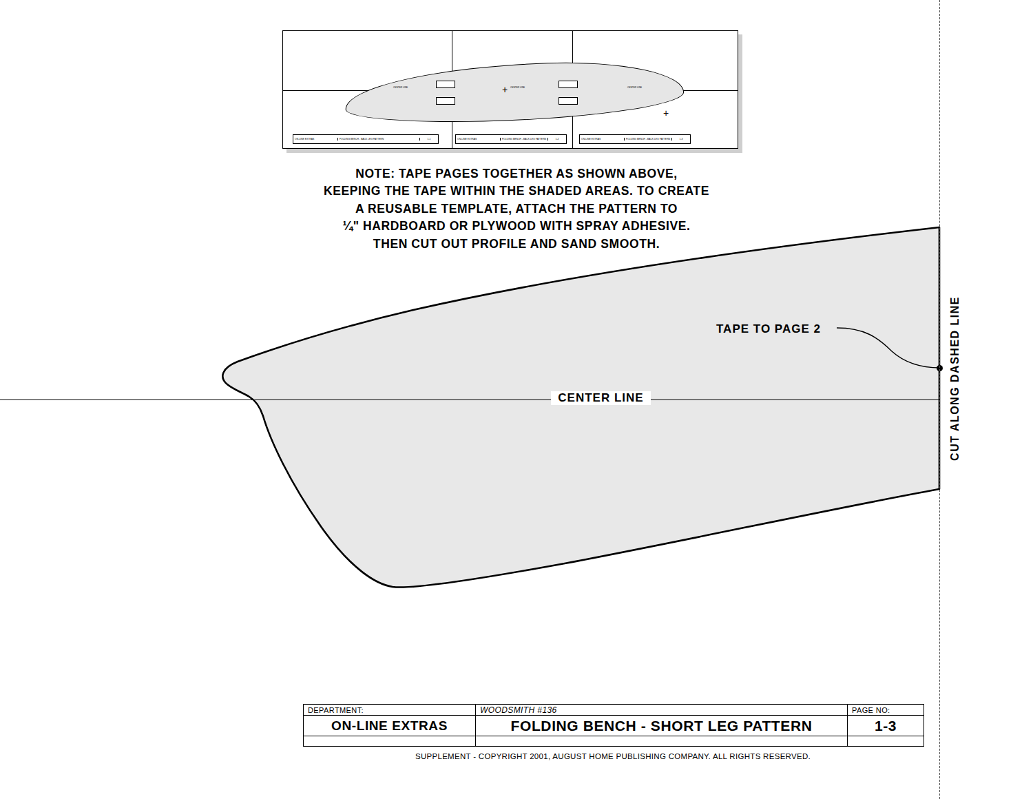+
+
CENTER LINE
CENTER LINE
CENTER LINE
ON-LINE EXTRAS FOLDING BENCH - BACK LEG PATTERN 1-1
ON-LINE EXTRAS FOLDING BENCH - BACK LEG PATTERN 1-2
ON-LINE EXTRAS FOLDING BENCH - BACK LEG PATTERN 1-3
NOTE: TAPE PAGES TOGETHER AS SHOWN ABOVE,
KEEPING THE TAPE WITHIN THE SHADED AREAS. TO CREATE
A REUSABLE TEMPLATE, ATTACH THE PATTERN TO
¼" HARDBOARD OR PLYWOOD WITH SPRAY ADHESIVE.
THEN CUT OUT PROFILE AND SAND SMOOTH.
CENTER LINE
TAPE TO PAGE 2
CUT ALONG DASHED LINE
DEPARTMENT:
WOODSMITH #136
PAGE NO:
ON-LINE EXTRAS
FOLDING BENCH - SHORT LEG PATTERN
1-3
SUPPLEMENT - COPYRIGHT 2001, AUGUST HOME PUBLISHING COMPANY. ALL RIGHTS RESERVED.